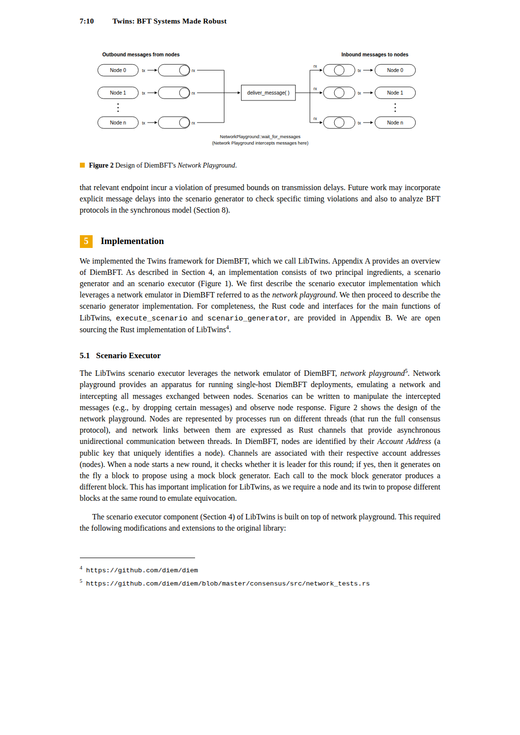7:10 Twins: BFT Systems Made Robust
Outbound messages from nodes Inbound messages to nodes Node 0 Node 1 Node n tx tx tx rx rx rx deliver_message( ) rx rx rx tx tx tx Node 0 Node 1 Node n NetworkPlayground::wait_for_messages (Network Playground intercepts messages here)
Figure 2 Design of DiemBFT's Network Playground.
that relevant endpoint incur a violation of presumed bounds on transmission delays. Future work may incorporate explicit message delays into the scenario generator to check specific timing violations and also to analyze BFT protocols in the synchronous model (Section 8).
5 Implementation
We implemented the Twins framework for DiemBFT, which we call LibTwins. Appendix A provides an overview of DiemBFT. As described in Section 4, an implementation consists of two principal ingredients, a scenario generator and an scenario executor (Figure 1). We first describe the scenario executor implementation which leverages a network emulator in DiemBFT referred to as the network playground. We then proceed to describe the scenario generator implementation. For completeness, the Rust code and interfaces for the main functions of LibTwins, execute_scenario and scenario_generator, are provided in Appendix B. We are open sourcing the Rust implementation of LibTwins4.
5.1 Scenario Executor
The LibTwins scenario executor leverages the network emulator of DiemBFT, network playground5. Network playground provides an apparatus for running single-host DiemBFT deployments, emulating a network and intercepting all messages exchanged between nodes. Scenarios can be written to manipulate the intercepted messages (e.g., by dropping certain messages) and observe node response. Figure 2 shows the design of the network playground. Nodes are represented by processes run on different threads (that run the full consensus protocol), and network links between them are expressed as Rust channels that provide asynchronous unidirectional communication between threads. In DiemBFT, nodes are identified by their Account Address (a public key that uniquely identifies a node). Channels are associated with their respective account addresses (nodes). When a node starts a new round, it checks whether it is leader for this round; if yes, then it generates on the fly a block to propose using a mock block generator. Each call to the mock block generator produces a different block. This has important implication for LibTwins, as we require a node and its twin to propose different blocks at the same round to emulate equivocation.
The scenario executor component (Section 4) of LibTwins is built on top of network playground. This required the following modifications and extensions to the original library:
4 https://github.com/diem/diem
5 https://github.com/diem/diem/blob/master/consensus/src/network_tests.rs